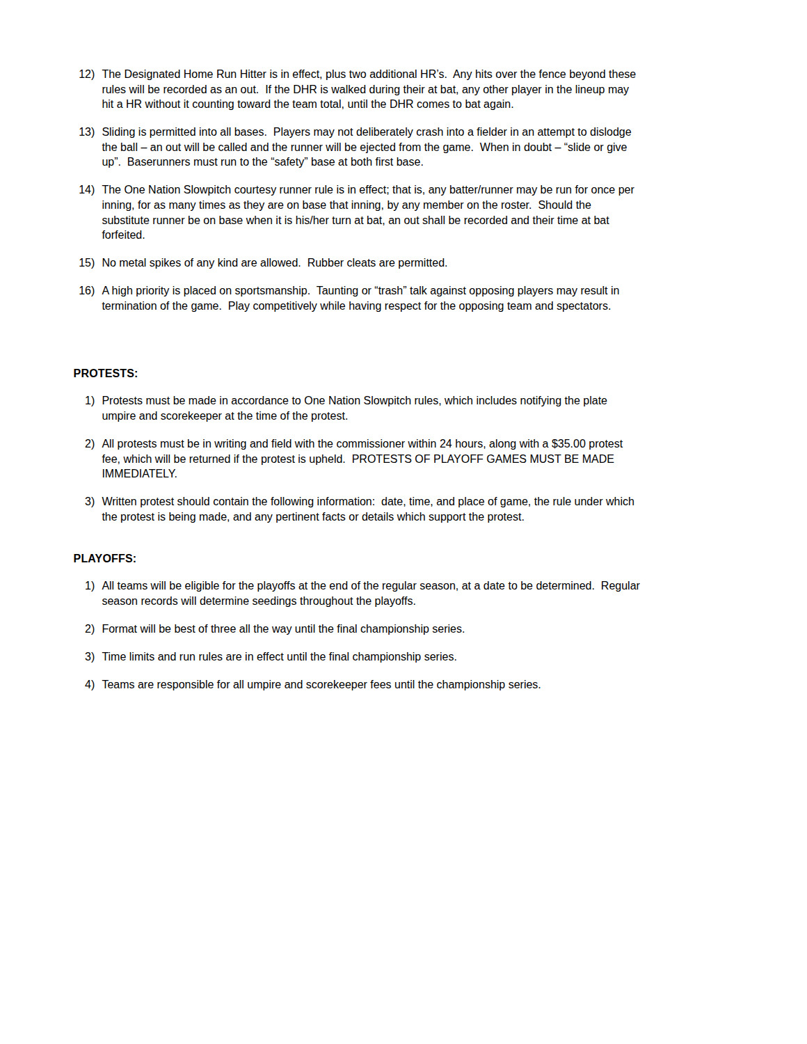The Designated Home Run Hitter is in effect, plus two additional HR’s. Any hits over the fence beyond these rules will be recorded as an out. If the DHR is walked during their at bat, any other player in the lineup may hit a HR without it counting toward the team total, until the DHR comes to bat again.
Sliding is permitted into all bases. Players may not deliberately crash into a fielder in an attempt to dislodge the ball – an out will be called and the runner will be ejected from the game. When in doubt – “slide or give up”. Baserunners must run to the “safety” base at both first base.
The One Nation Slowpitch courtesy runner rule is in effect; that is, any batter/runner may be run for once per inning, for as many times as they are on base that inning, by any member on the roster. Should the substitute runner be on base when it is his/her turn at bat, an out shall be recorded and their time at bat forfeited.
No metal spikes of any kind are allowed. Rubber cleats are permitted.
A high priority is placed on sportsmanship. Taunting or “trash” talk against opposing players may result in termination of the game. Play competitively while having respect for the opposing team and spectators.
PROTESTS:
Protests must be made in accordance to One Nation Slowpitch rules, which includes notifying the plate umpire and scorekeeper at the time of the protest.
All protests must be in writing and field with the commissioner within 24 hours, along with a $35.00 protest fee, which will be returned if the protest is upheld. PROTESTS OF PLAYOFF GAMES MUST BE MADE IMMEDIATELY.
Written protest should contain the following information: date, time, and place of game, the rule under which the protest is being made, and any pertinent facts or details which support the protest.
PLAYOFFS:
All teams will be eligible for the playoffs at the end of the regular season, at a date to be determined. Regular season records will determine seedings throughout the playoffs.
Format will be best of three all the way until the final championship series.
Time limits and run rules are in effect until the final championship series.
Teams are responsible for all umpire and scorekeeper fees until the championship series.